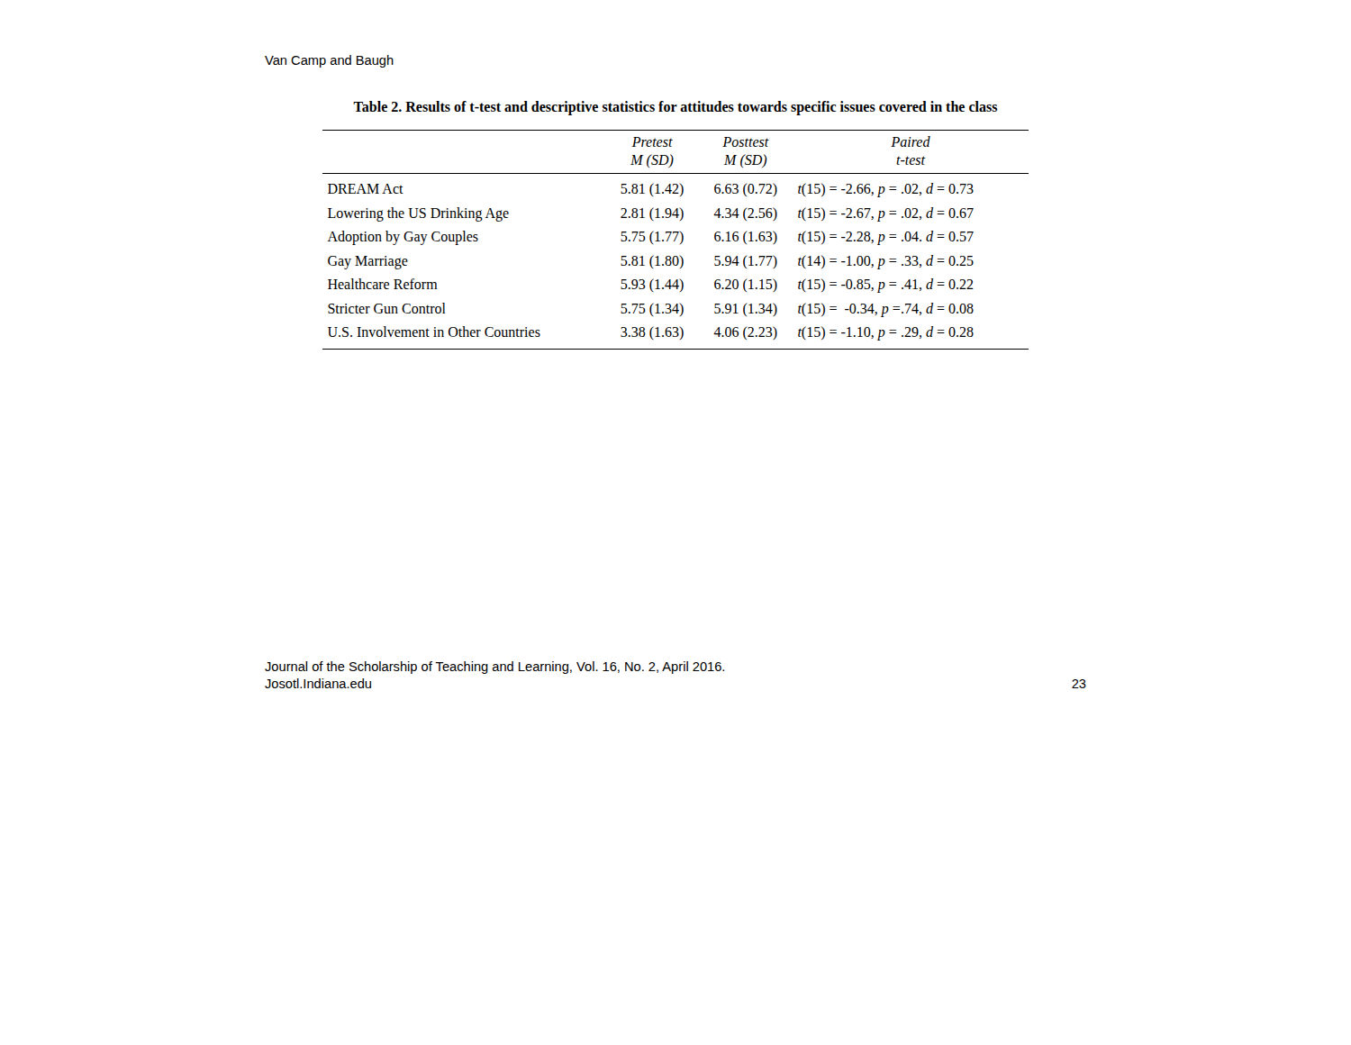Van Camp and Baugh
Table 2. Results of t-test and descriptive statistics for attitudes towards specific issues covered in the class
| | Pretest | Posttest | Paired |
| --- | --- | --- | --- |
| | M (SD) | M (SD) | t-test |
| DREAM Act | 5.81 (1.42) | 6.63 (0.72) | t (15) = -2.66, p = .02, d = 0.73 |
| Lowering the US Drinking Age | 2.81 (1.94) | 4.34 (2.56) | t (15) = -2.67, p = .02, d = 0.67 |
| Adoption by Gay Couples | 5.75 (1.77) | 6.16 (1.63) | t (15) = -2.28, p = .04. d = 0.57 |
| Gay Marriage | 5.81 (1.80) | 5.94 (1.77) | t (14) = -1.00, p = .33, d = 0.25 |
| Healthcare Reform | 5.93 (1.44) | 6.20 (1.15) | t (15) = -0.85, p = .41, d = 0.22 |
| Stricter Gun Control | 5.75 (1.34) | 5.91 (1.34) | t (15) = -0.34, p =.74, d = 0.08 |
| U.S. Involvement in Other Countries | 3.38 (1.63) | 4.06 (2.23) | t (15) = -1.10, p = .29, d = 0.28 |
Journal of the Scholarship of Teaching and Learning, Vol. 16, No. 2, April 2016.
Josotl.Indiana.edu
23